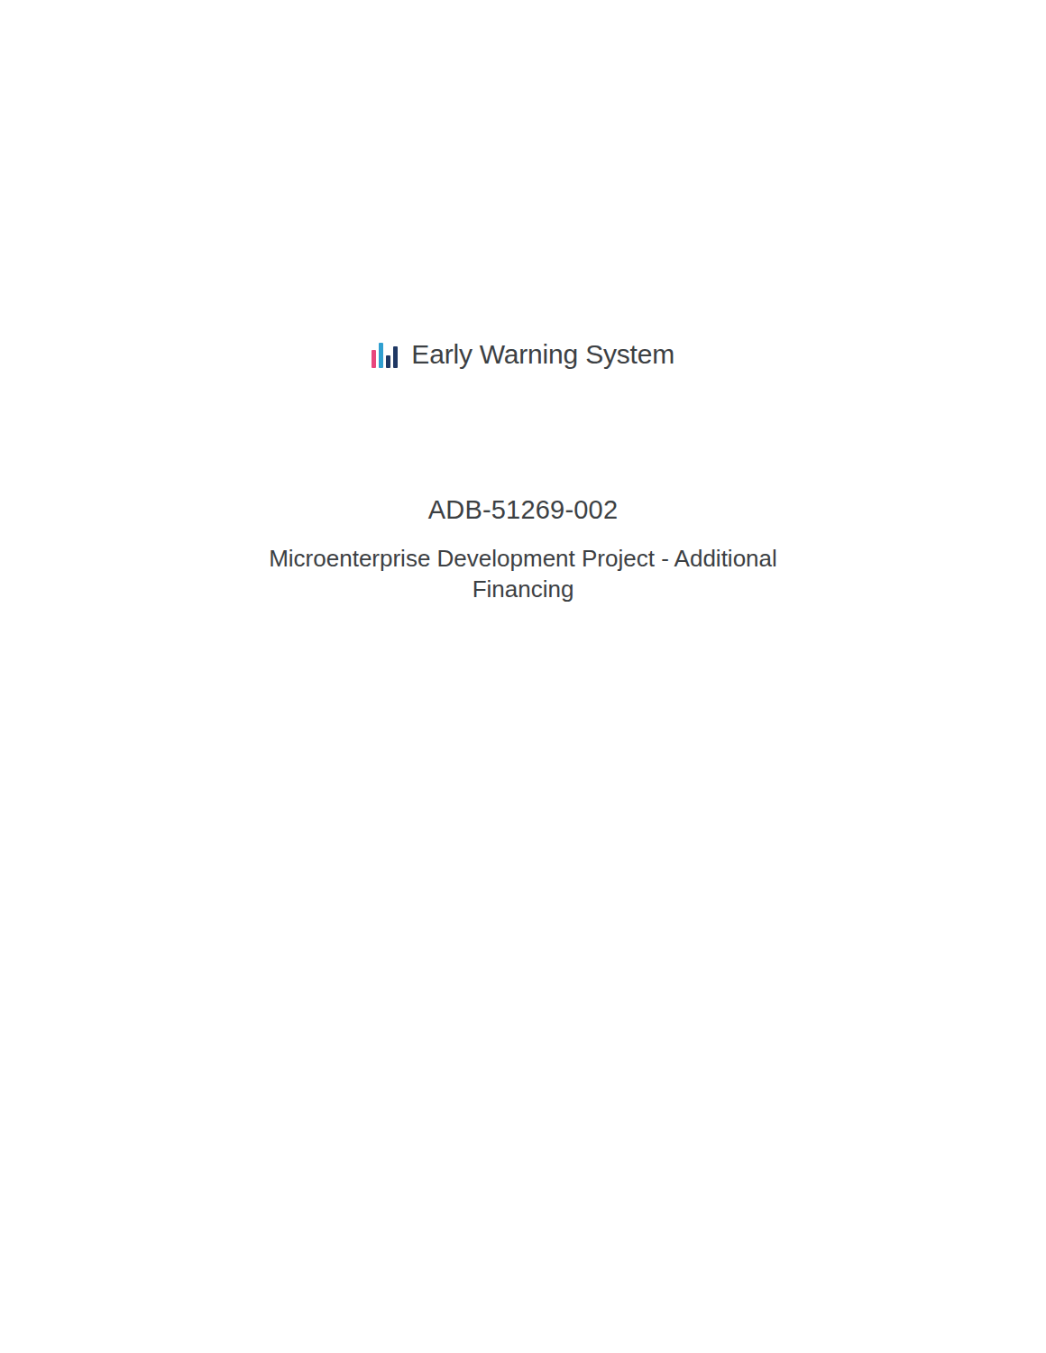Early Warning System
ADB-51269-002
Microenterprise Development Project - Additional Financing